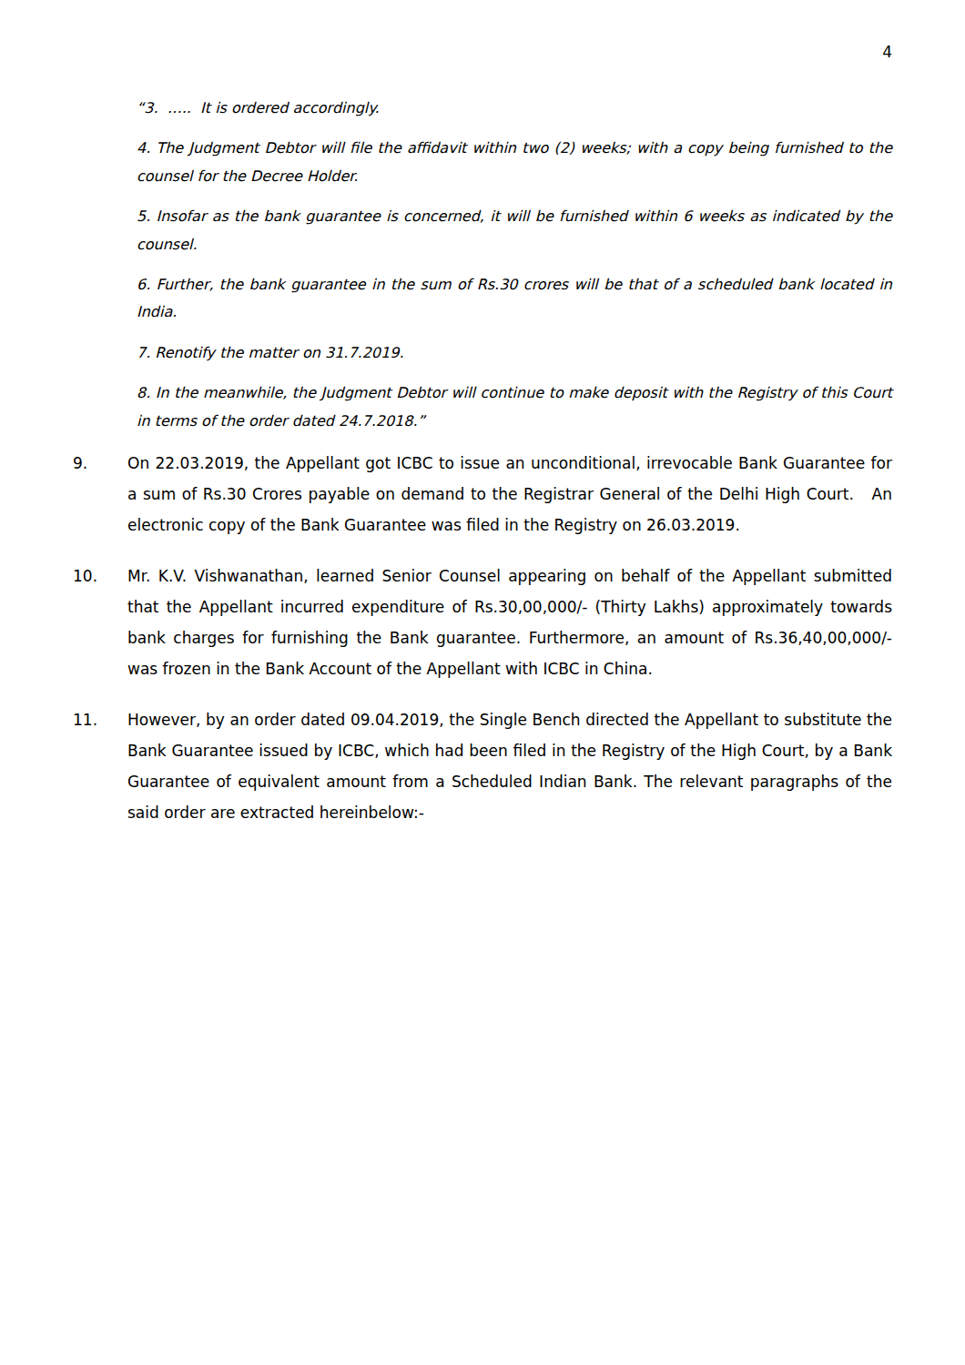4
“3. ….. It is ordered accordingly.
4. The Judgment Debtor will file the affidavit within two (2) weeks; with a copy being furnished to the counsel for the Decree Holder.
5. Insofar as the bank guarantee is concerned, it will be furnished within 6 weeks as indicated by the counsel.
6. Further, the bank guarantee in the sum of Rs.30 crores will be that of a scheduled bank located in India.
7. Renotify the matter on 31.7.2019.
8. In the meanwhile, the Judgment Debtor will continue to make deposit with the Registry of this Court in terms of the order dated 24.7.2018.”
9.
On 22.03.2019, the Appellant got ICBC to issue an unconditional, irrevocable Bank Guarantee for a sum of Rs.30 Crores payable on demand to the Registrar General of the Delhi High Court. An electronic copy of the Bank Guarantee was filed in the Registry on 26.03.2019.
10.
Mr. K.V. Vishwanathan, learned Senior Counsel appearing on behalf of the Appellant submitted that the Appellant incurred expenditure of Rs.30,00,000/- (Thirty Lakhs) approximately towards bank charges for furnishing the Bank guarantee. Furthermore, an amount of Rs.36,40,00,000/- was frozen in the Bank Account of the Appellant with ICBC in China.
11.
However, by an order dated 09.04.2019, the Single Bench directed the Appellant to substitute the Bank Guarantee issued by ICBC, which had been filed in the Registry of the High Court, by a Bank Guarantee of equivalent amount from a Scheduled Indian Bank. The relevant paragraphs of the said order are extracted hereinbelow:-